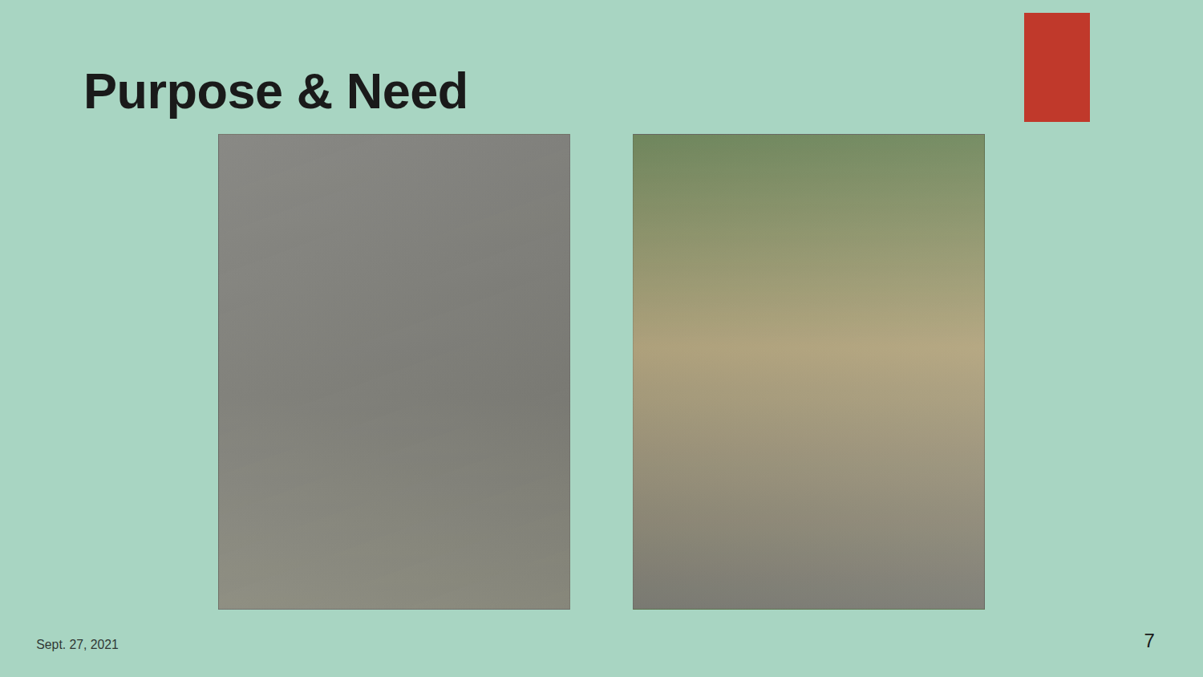Purpose & Need
Sept. 27, 2021 7